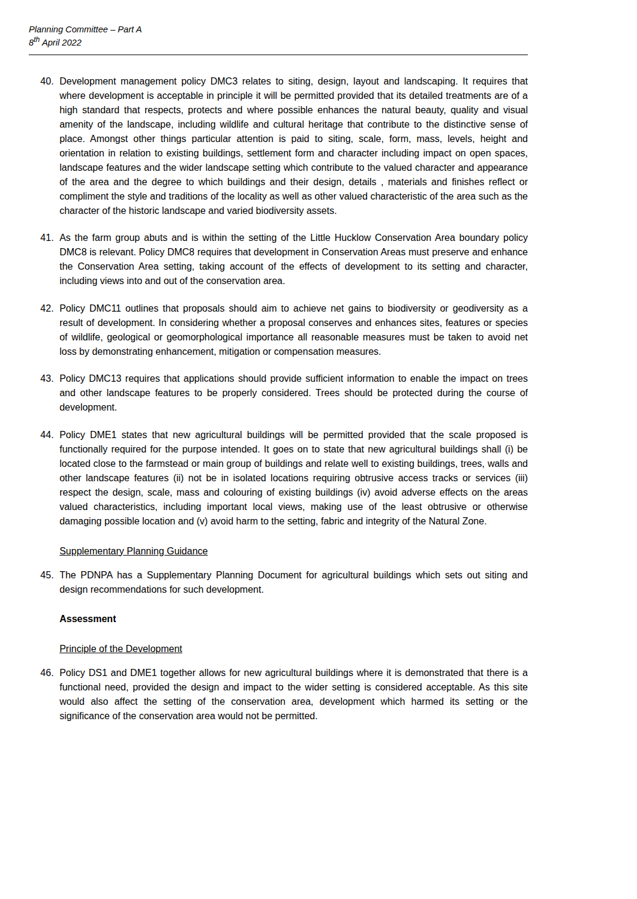Planning Committee – Part A
8th April 2022
40. Development management policy DMC3 relates to siting, design, layout and landscaping. It requires that where development is acceptable in principle it will be permitted provided that its detailed treatments are of a high standard that respects, protects and where possible enhances the natural beauty, quality and visual amenity of the landscape, including wildlife and cultural heritage that contribute to the distinctive sense of place. Amongst other things particular attention is paid to siting, scale, form, mass, levels, height and orientation in relation to existing buildings, settlement form and character including impact on open spaces, landscape features and the wider landscape setting which contribute to the valued character and appearance of the area and the degree to which buildings and their design, details , materials and finishes reflect or compliment the style and traditions of the locality as well as other valued characteristic of the area such as the character of the historic landscape and varied biodiversity assets.
41. As the farm group abuts and is within the setting of the Little Hucklow Conservation Area boundary policy DMC8 is relevant. Policy DMC8 requires that development in Conservation Areas must preserve and enhance the Conservation Area setting, taking account of the effects of development to its setting and character, including views into and out of the conservation area.
42. Policy DMC11 outlines that proposals should aim to achieve net gains to biodiversity or geodiversity as a result of development. In considering whether a proposal conserves and enhances sites, features or species of wildlife, geological or geomorphological importance all reasonable measures must be taken to avoid net loss by demonstrating enhancement, mitigation or compensation measures.
43. Policy DMC13 requires that applications should provide sufficient information to enable the impact on trees and other landscape features to be properly considered. Trees should be protected during the course of development.
44. Policy DME1 states that new agricultural buildings will be permitted provided that the scale proposed is functionally required for the purpose intended. It goes on to state that new agricultural buildings shall (i) be located close to the farmstead or main group of buildings and relate well to existing buildings, trees, walls and other landscape features (ii) not be in isolated locations requiring obtrusive access tracks or services (iii) respect the design, scale, mass and colouring of existing buildings (iv) avoid adverse effects on the areas valued characteristics, including important local views, making use of the least obtrusive or otherwise damaging possible location and (v) avoid harm to the setting, fabric and integrity of the Natural Zone.
Supplementary Planning Guidance
45. The PDNPA has a Supplementary Planning Document for agricultural buildings which sets out siting and design recommendations for such development.
Assessment
Principle of the Development
46. Policy DS1 and DME1 together allows for new agricultural buildings where it is demonstrated that there is a functional need, provided the design and impact to the wider setting is considered acceptable. As this site would also affect the setting of the conservation area, development which harmed its setting or the significance of the conservation area would not be permitted.